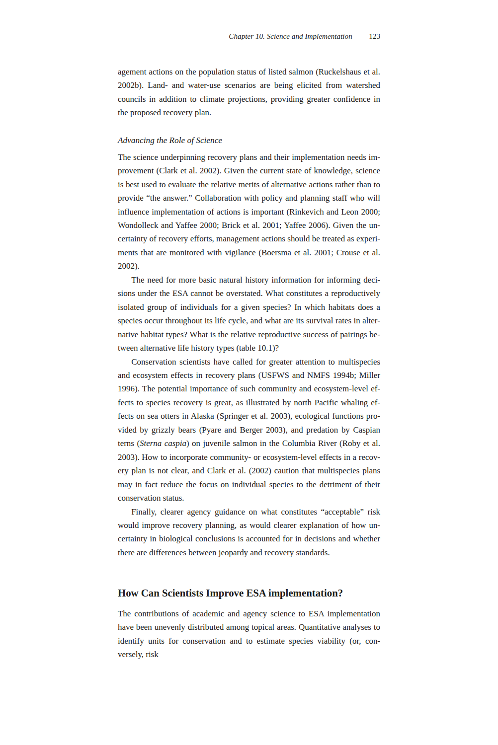Chapter 10. Science and Implementation 123
agement actions on the population status of listed salmon (Ruckelshaus et al. 2002b). Land- and water-use scenarios are being elicited from watershed councils in addition to climate projections, providing greater confidence in the proposed recovery plan.
Advancing the Role of Science
The science underpinning recovery plans and their implementation needs improvement (Clark et al. 2002). Given the current state of knowledge, science is best used to evaluate the relative merits of alternative actions rather than to provide “the answer.” Collaboration with policy and planning staff who will influence implementation of actions is important (Rinkevich and Leon 2000; Wondolleck and Yaffee 2000; Brick et al. 2001; Yaffee 2006). Given the uncertainty of recovery efforts, management actions should be treated as experiments that are monitored with vigilance (Boersma et al. 2001; Crouse et al. 2002).
The need for more basic natural history information for informing decisions under the ESA cannot be overstated. What constitutes a reproductively isolated group of individuals for a given species? In which habitats does a species occur throughout its life cycle, and what are its survival rates in alternative habitat types? What is the relative reproductive success of pairings between alternative life history types (table 10.1)?
Conservation scientists have called for greater attention to multispecies and ecosystem effects in recovery plans (USFWS and NMFS 1994b; Miller 1996). The potential importance of such community and ecosystem-level effects to species recovery is great, as illustrated by north Pacific whaling effects on sea otters in Alaska (Springer et al. 2003), ecological functions provided by grizzly bears (Pyare and Berger 2003), and predation by Caspian terns (Sterna caspia) on juvenile salmon in the Columbia River (Roby et al. 2003). How to incorporate community- or ecosystem-level effects in a recovery plan is not clear, and Clark et al. (2002) caution that multispecies plans may in fact reduce the focus on individual species to the detriment of their conservation status.
Finally, clearer agency guidance on what constitutes “acceptable” risk would improve recovery planning, as would clearer explanation of how uncertainty in biological conclusions is accounted for in decisions and whether there are differences between jeopardy and recovery standards.
How Can Scientists Improve ESA implementation?
The contributions of academic and agency science to ESA implementation have been unevenly distributed among topical areas. Quantitative analyses to identify units for conservation and to estimate species viability (or, conversely, risk